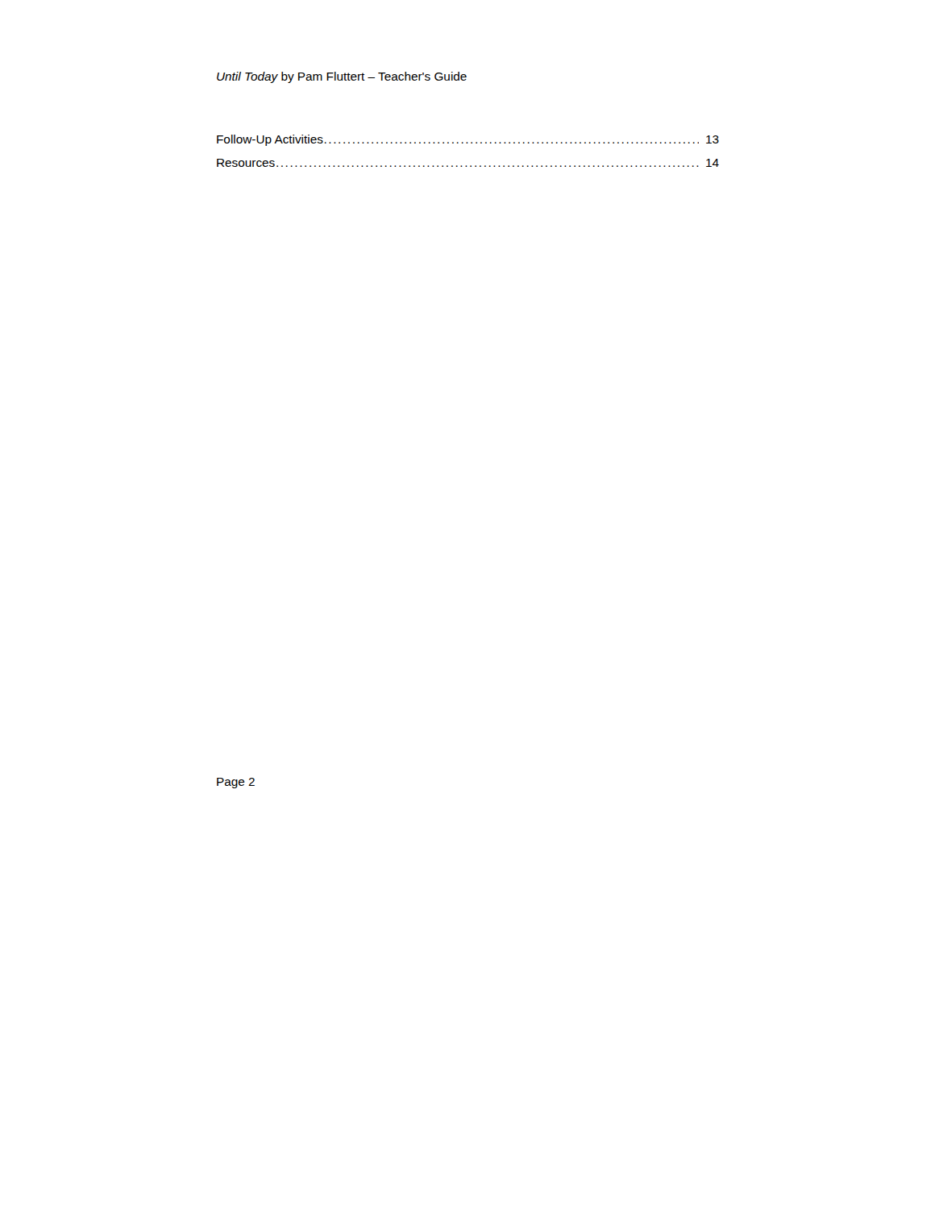Until Today by Pam Fluttert – Teacher's Guide
Follow-Up Activities .................................................................................................................. 13
Resources ............................................................................................................................. 14
Page 2